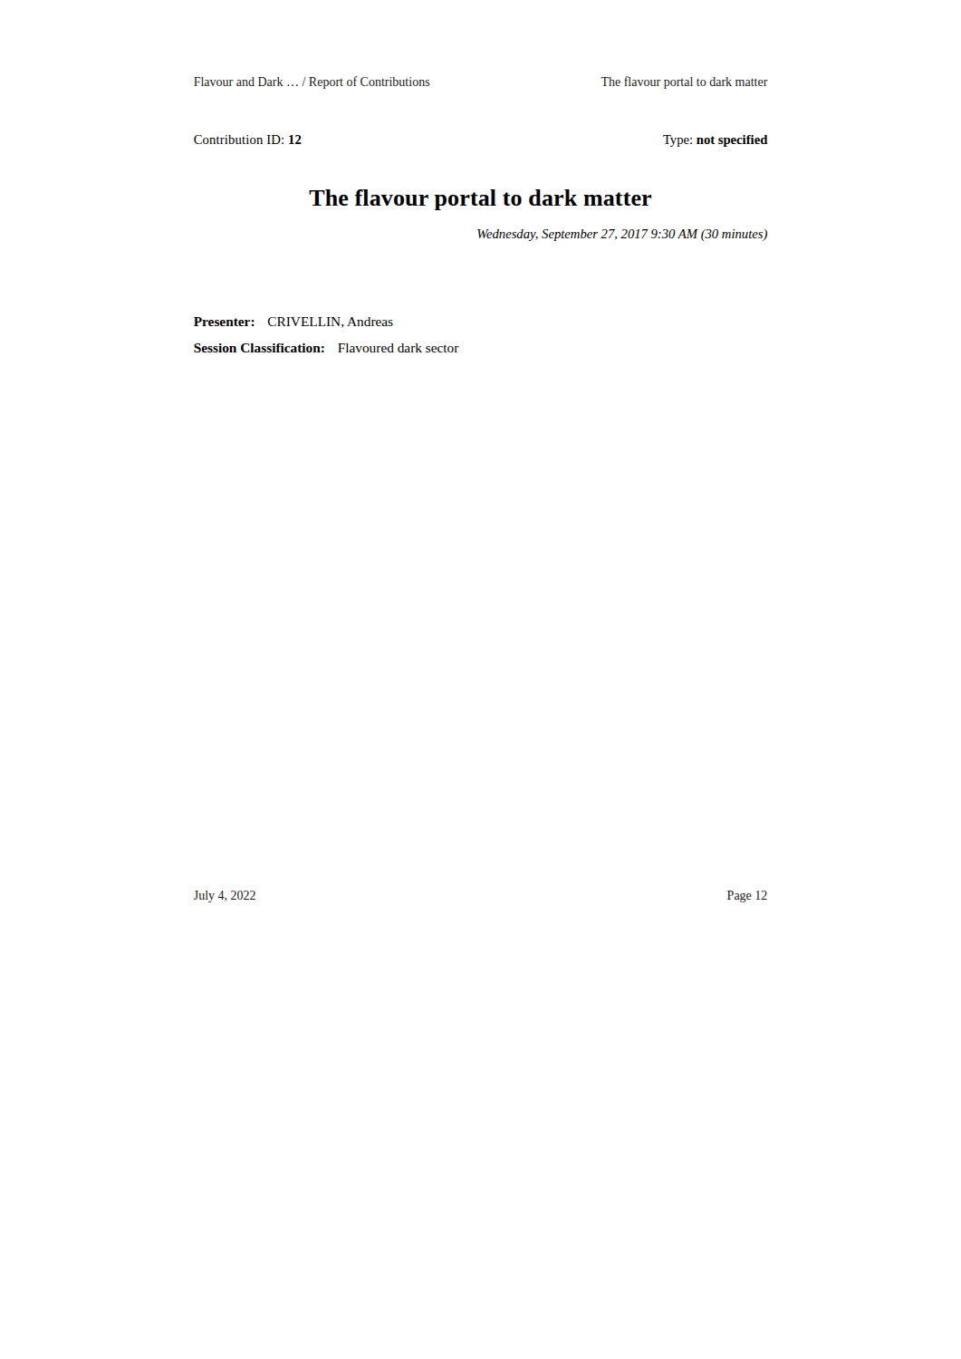Flavour and Dark … / Report of Contributions
The flavour portal to dark matter
Contribution ID: 12
Type: not specified
The flavour portal to dark matter
Wednesday, September 27, 2017 9:30 AM (30 minutes)
Presenter: CRIVELLIN, Andreas
Session Classification: Flavoured dark sector
July 4, 2022
Page 12